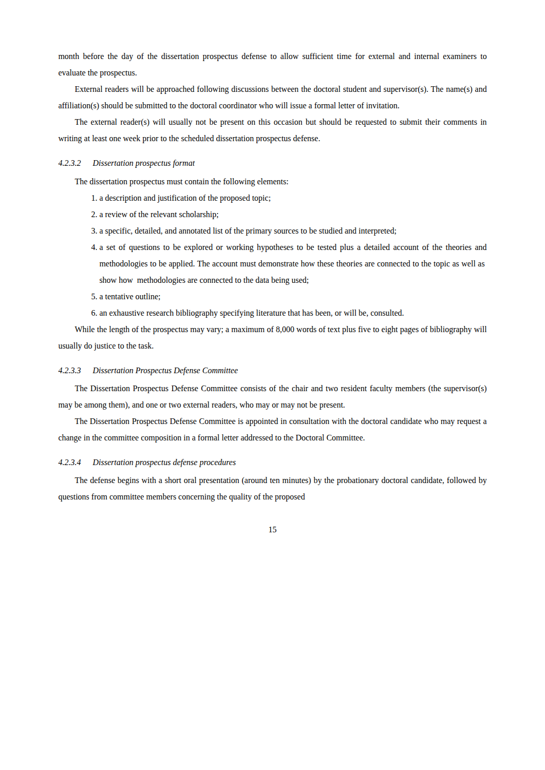month before the day of the dissertation prospectus defense to allow sufficient time for external and internal examiners to evaluate the prospectus.
External readers will be approached following discussions between the doctoral student and supervisor(s). The name(s) and affiliation(s) should be submitted to the doctoral coordinator who will issue a formal letter of invitation.
The external reader(s) will usually not be present on this occasion but should be requested to submit their comments in writing at least one week prior to the scheduled dissertation prospectus defense.
4.2.3.2 Dissertation prospectus format
The dissertation prospectus must contain the following elements:
a description and justification of the proposed topic;
a review of the relevant scholarship;
a specific, detailed, and annotated list of the primary sources to be studied and interpreted;
a set of questions to be explored or working hypotheses to be tested plus a detailed account of the theories and methodologies to be applied. The account must demonstrate how these theories are connected to the topic as well as show how methodologies are connected to the data being used;
a tentative outline;
an exhaustive research bibliography specifying literature that has been, or will be, consulted.
While the length of the prospectus may vary; a maximum of 8,000 words of text plus five to eight pages of bibliography will usually do justice to the task.
4.2.3.3 Dissertation Prospectus Defense Committee
The Dissertation Prospectus Defense Committee consists of the chair and two resident faculty members (the supervisor(s) may be among them), and one or two external readers, who may or may not be present.
The Dissertation Prospectus Defense Committee is appointed in consultation with the doctoral candidate who may request a change in the committee composition in a formal letter addressed to the Doctoral Committee.
4.2.3.4 Dissertation prospectus defense procedures
The defense begins with a short oral presentation (around ten minutes) by the probationary doctoral candidate, followed by questions from committee members concerning the quality of the proposed
15